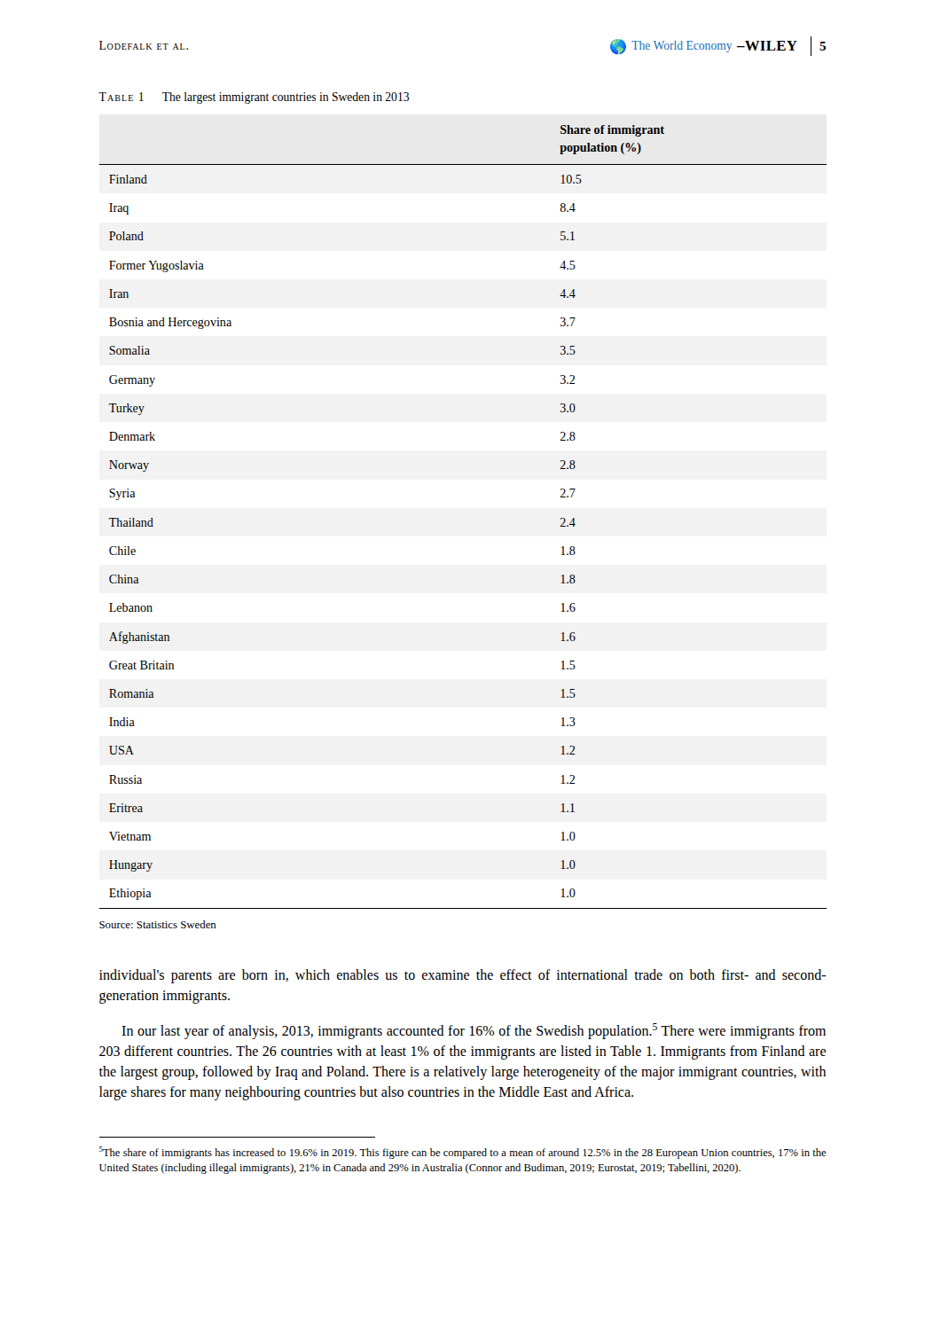Lodefalk et al.
🌎 The World Economy –WILEY 5
Table 1 The largest immigrant countries in Sweden in 2013
| | Share of immigrant population (%) |
| --- | --- |
| Finland | 10.5 |
| Iraq | 8.4 |
| Poland | 5.1 |
| Former Yugoslavia | 4.5 |
| Iran | 4.4 |
| Bosnia and Hercegovina | 3.7 |
| Somalia | 3.5 |
| Germany | 3.2 |
| Turkey | 3.0 |
| Denmark | 2.8 |
| Norway | 2.8 |
| Syria | 2.7 |
| Thailand | 2.4 |
| Chile | 1.8 |
| China | 1.8 |
| Lebanon | 1.6 |
| Afghanistan | 1.6 |
| Great Britain | 1.5 |
| Romania | 1.5 |
| India | 1.3 |
| USA | 1.2 |
| Russia | 1.2 |
| Eritrea | 1.1 |
| Vietnam | 1.0 |
| Hungary | 1.0 |
| Ethiopia | 1.0 |
Source: Statistics Sweden
individual's parents are born in, which enables us to examine the effect of international trade on both first- and second-generation immigrants.
In our last year of analysis, 2013, immigrants accounted for 16% of the Swedish population.5 There were immigrants from 203 different countries. The 26 countries with at least 1% of the immigrants are listed in Table 1. Immigrants from Finland are the largest group, followed by Iraq and Poland. There is a relatively large heterogeneity of the major immigrant countries, with large shares for many neighbouring countries but also countries in the Middle East and Africa.
5The share of immigrants has increased to 19.6% in 2019. This figure can be compared to a mean of around 12.5% in the 28 European Union countries, 17% in the United States (including illegal immigrants), 21% in Canada and 29% in Australia (Connor and Budiman, 2019; Eurostat, 2019; Tabellini, 2020).